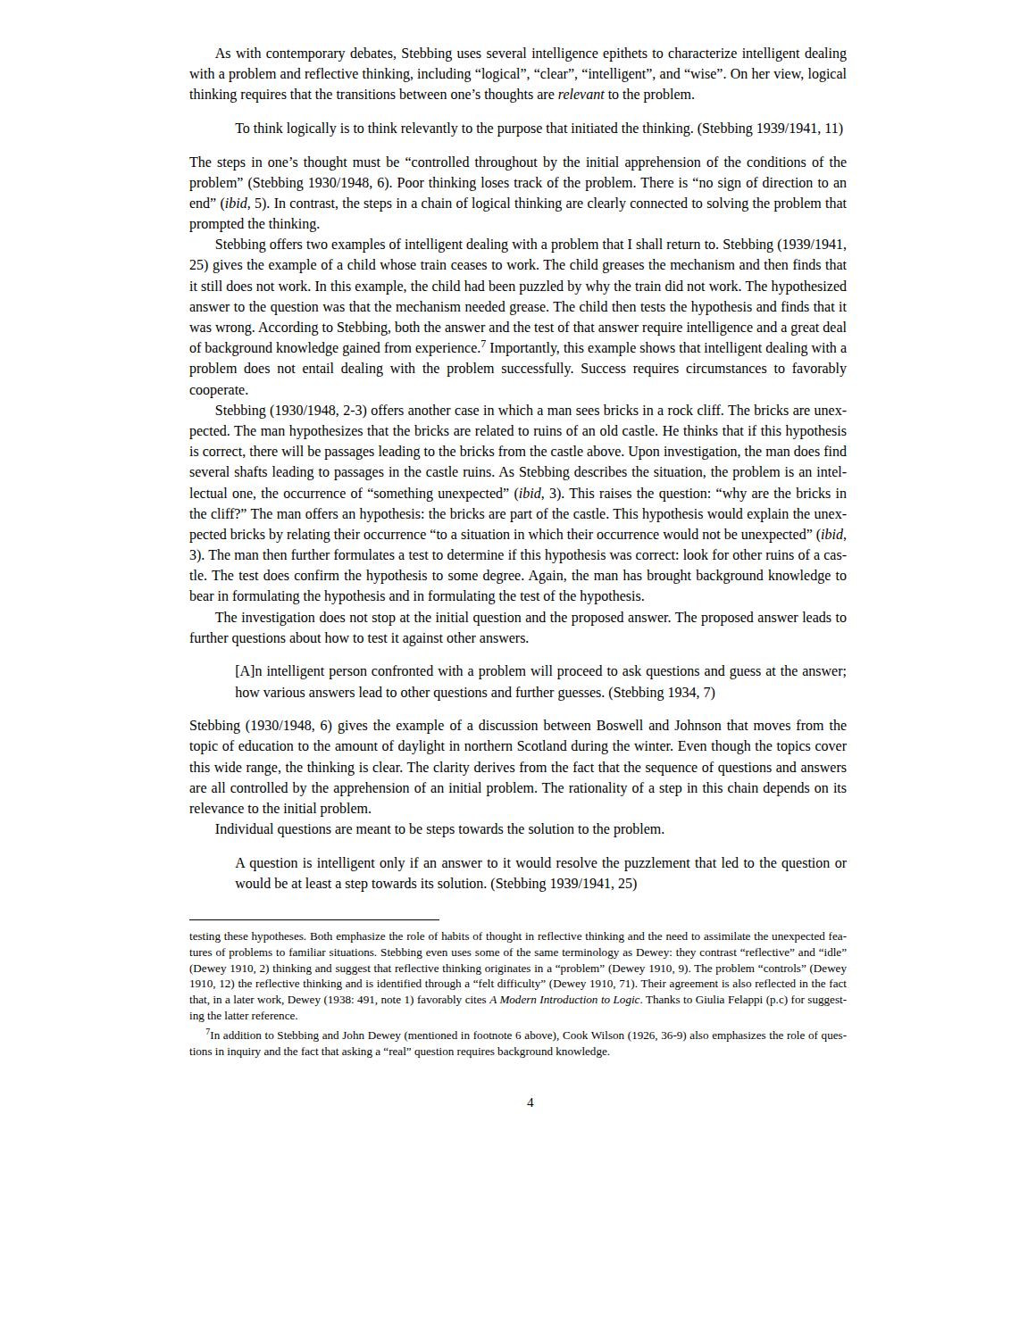As with contemporary debates, Stebbing uses several intelligence epithets to characterize intelligent dealing with a problem and reflective thinking, including “logical”, “clear”, “intelligent”, and “wise”. On her view, logical thinking requires that the transitions between one’s thoughts are relevant to the problem.
To think logically is to think relevantly to the purpose that initiated the thinking. (Stebbing 1939/1941, 11)
The steps in one’s thought must be “controlled throughout by the initial apprehension of the conditions of the problem” (Stebbing 1930/1948, 6). Poor thinking loses track of the problem. There is “no sign of direction to an end” (ibid, 5). In contrast, the steps in a chain of logical thinking are clearly connected to solving the problem that prompted the thinking.
Stebbing offers two examples of intelligent dealing with a problem that I shall return to. Stebbing (1939/1941, 25) gives the example of a child whose train ceases to work. The child greases the mechanism and then finds that it still does not work. In this example, the child had been puzzled by why the train did not work. The hypothesized answer to the question was that the mechanism needed grease. The child then tests the hypothesis and finds that it was wrong. According to Stebbing, both the answer and the test of that answer require intelligence and a great deal of background knowledge gained from experience.7 Importantly, this example shows that intelligent dealing with a problem does not entail dealing with the problem successfully. Success requires circumstances to favorably cooperate.
Stebbing (1930/1948, 2-3) offers another case in which a man sees bricks in a rock cliff. The bricks are unexpected. The man hypothesizes that the bricks are related to ruins of an old castle. He thinks that if this hypothesis is correct, there will be passages leading to the bricks from the castle above. Upon investigation, the man does find several shafts leading to passages in the castle ruins. As Stebbing describes the situation, the problem is an intellectual one, the occurrence of “something unexpected” (ibid, 3). This raises the question: “why are the bricks in the cliff?” The man offers an hypothesis: the bricks are part of the castle. This hypothesis would explain the unexpected bricks by relating their occurrence “to a situation in which their occurrence would not be unexpected” (ibid, 3). The man then further formulates a test to determine if this hypothesis was correct: look for other ruins of a castle. The test does confirm the hypothesis to some degree. Again, the man has brought background knowledge to bear in formulating the hypothesis and in formulating the test of the hypothesis.
The investigation does not stop at the initial question and the proposed answer. The proposed answer leads to further questions about how to test it against other answers.
[A]n intelligent person confronted with a problem will proceed to ask questions and guess at the answer; how various answers lead to other questions and further guesses. (Stebbing 1934, 7)
Stebbing (1930/1948, 6) gives the example of a discussion between Boswell and Johnson that moves from the topic of education to the amount of daylight in northern Scotland during the winter. Even though the topics cover this wide range, the thinking is clear. The clarity derives from the fact that the sequence of questions and answers are all controlled by the apprehension of an initial problem. The rationality of a step in this chain depends on its relevance to the initial problem.
Individual questions are meant to be steps towards the solution to the problem.
A question is intelligent only if an answer to it would resolve the puzzlement that led to the question or would be at least a step towards its solution. (Stebbing 1939/1941, 25)
testing these hypotheses. Both emphasize the role of habits of thought in reflective thinking and the need to assimilate the unexpected features of problems to familiar situations. Stebbing even uses some of the same terminology as Dewey: they contrast “reflective” and “idle” (Dewey 1910, 2) thinking and suggest that reflective thinking originates in a “problem” (Dewey 1910, 9). The problem “controls” (Dewey 1910, 12) the reflective thinking and is identified through a “felt difficulty” (Dewey 1910, 71). Their agreement is also reflected in the fact that, in a later work, Dewey (1938: 491, note 1) favorably cites A Modern Introduction to Logic. Thanks to Giulia Felappi (p.c) for suggesting the latter reference.
7In addition to Stebbing and John Dewey (mentioned in footnote 6 above), Cook Wilson (1926, 36-9) also emphasizes the role of questions in inquiry and the fact that asking a “real” question requires background knowledge.
4